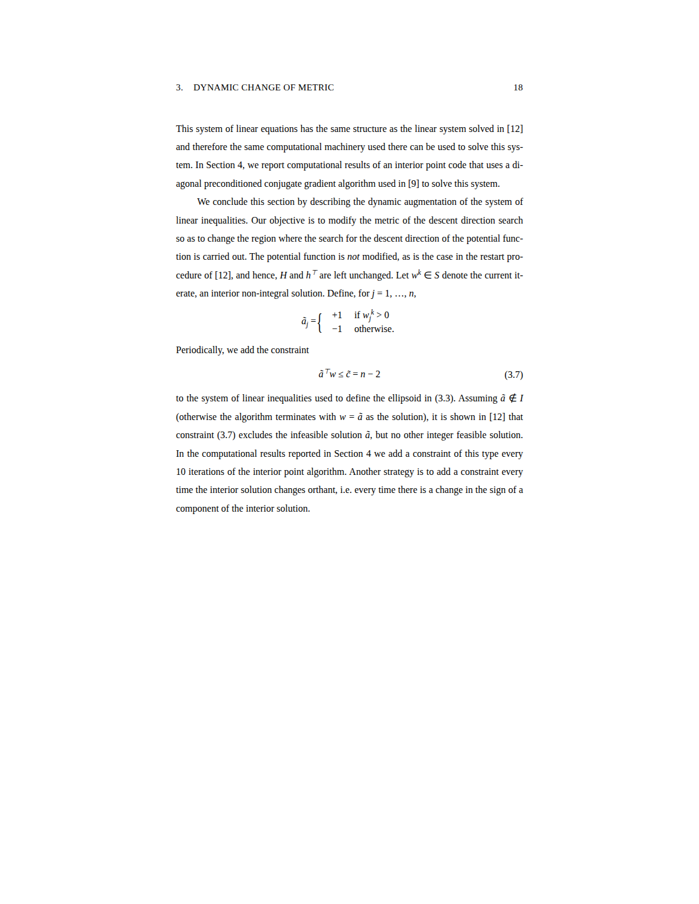3. Dynamic change of metric 18
This system of linear equations has the same structure as the linear system solved in [12] and therefore the same computational machinery used there can be used to solve this system. In Section 4, we report computational results of an interior point code that uses a diagonal preconditioned conjugate gradient algorithm used in [9] to solve this system.
We conclude this section by describing the dynamic augmentation of the system of linear inequalities. Our objective is to modify the metric of the descent direction search so as to change the region where the search for the descent direction of the potential function is carried out. The potential function is not modified, as is the case in the restart procedure of [12], and hence, H and h⊤ are left unchanged. Let wk ∈ S denote the current iterate, an interior non-integral solution. Define, for j = 1, …, n,
ãj = {
| +1 | if w j k > 0 |
| −1 | otherwise. |
Periodically, we add the constraint
ã⊤w ≤ c̃ = n − 2
(3.7)
to the system of linear inequalities used to define the ellipsoid in (3.3). Assuming ã ∉ I (otherwise the algorithm terminates with w = ã as the solution), it is shown in [12] that constraint (3.7) excludes the infeasible solution ã, but no other integer feasible solution. In the computational results reported in Section 4 we add a constraint of this type every 10 iterations of the interior point algorithm. Another strategy is to add a constraint every time the interior solution changes orthant, i.e. every time there is a change in the sign of a component of the interior solution.